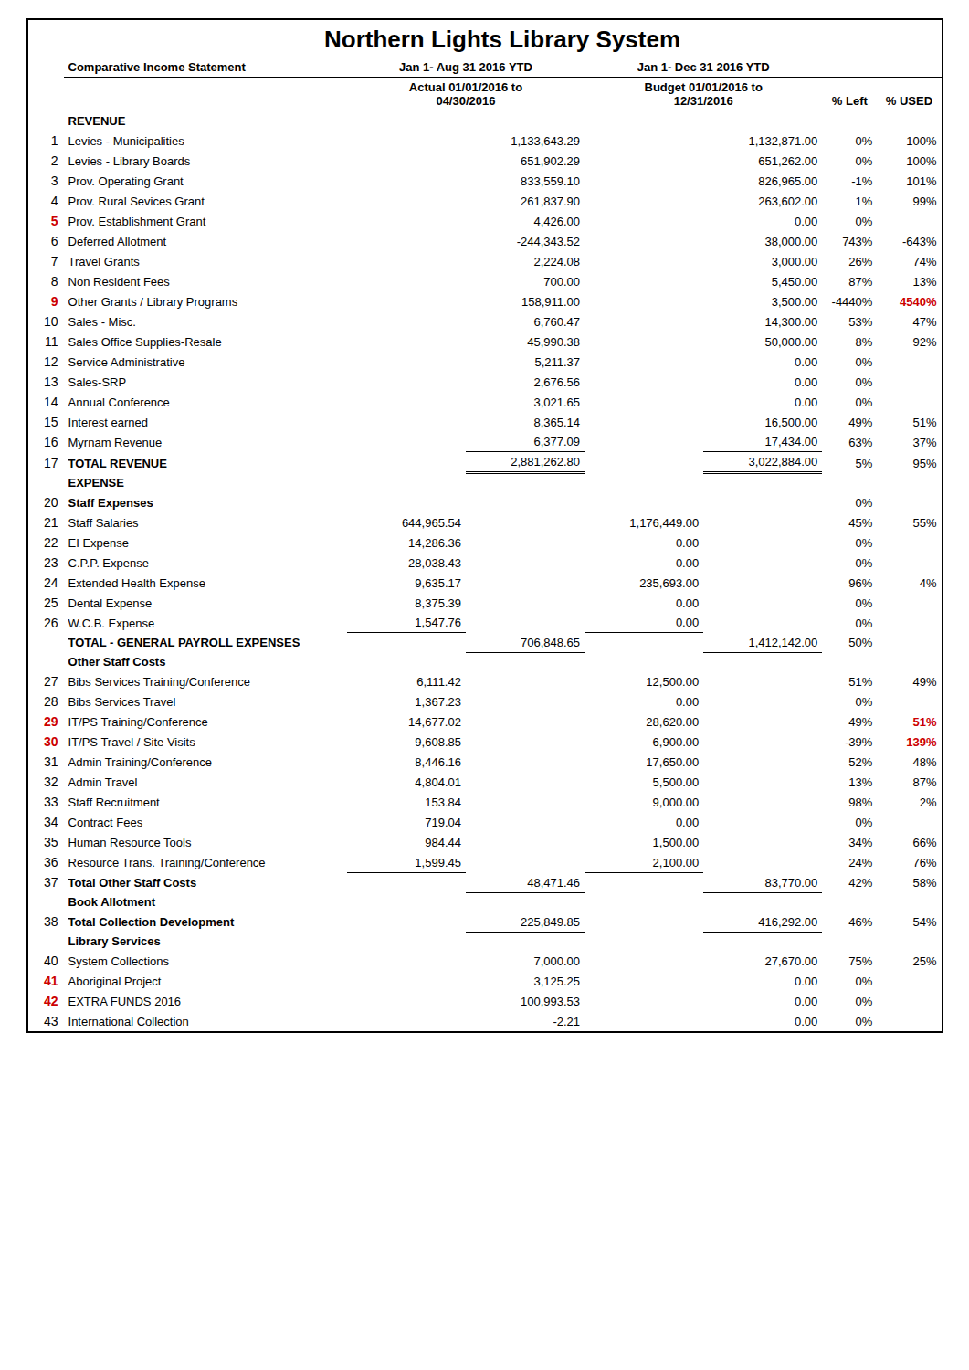| | Northern Lights Library System |
| | Comparative Income Statement | Jan 1- Aug 31 2016 YTD | Jan 1- Dec 31 2016 YTD | | |
| | | Actual 01/01/2016 to 04/30/2016 | Budget 01/01/2016 to 12/31/2016 | % Left | % USED |
| | REVENUE | | | | | | |
| 1 | Levies - Municipalities | | 1,133,643.29 | | 1,132,871.00 | 0% | 100% |
| 2 | Levies - Library Boards | | 651,902.29 | | 651,262.00 | 0% | 100% |
| 3 | Prov. Operating Grant | | 833,559.10 | | 826,965.00 | -1% | 101% |
| 4 | Prov. Rural Sevices Grant | | 261,837.90 | | 263,602.00 | 1% | 99% |
| 5 | Prov. Establishment Grant | | 4,426.00 | | 0.00 | 0% | |
| 6 | Deferred Allotment | | -244,343.52 | | 38,000.00 | 743% | -643% |
| 7 | Travel Grants | | 2,224.08 | | 3,000.00 | 26% | 74% |
| 8 | Non Resident Fees | | 700.00 | | 5,450.00 | 87% | 13% |
| 9 | Other Grants / Library Programs | | 158,911.00 | | 3,500.00 | -4440% | 4540% |
| 10 | Sales - Misc. | | 6,760.47 | | 14,300.00 | 53% | 47% |
| 11 | Sales Office Supplies-Resale | | 45,990.38 | | 50,000.00 | 8% | 92% |
| 12 | Service Administrative | | 5,211.37 | | 0.00 | 0% | |
| 13 | Sales-SRP | | 2,676.56 | | 0.00 | 0% | |
| 14 | Annual Conference | | 3,021.65 | | 0.00 | 0% | |
| 15 | Interest earned | | 8,365.14 | | 16,500.00 | 49% | 51% |
| 16 | Myrnam Revenue | | 6,377.09 | | 17,434.00 | 63% | 37% |
| 17 | TOTAL REVENUE | | 2,881,262.80 | | 3,022,884.00 | 5% | 95% |
| | EXPENSE | | | | | | |
| 20 | Staff Expenses | | | | | 0% | |
| 21 | Staff Salaries | 644,965.54 | | 1,176,449.00 | | 45% | 55% |
| 22 | EI Expense | 14,286.36 | | 0.00 | | 0% | |
| 23 | C.P.P. Expense | 28,038.43 | | 0.00 | | 0% | |
| 24 | Extended Health Expense | 9,635.17 | | 235,693.00 | | 96% | 4% |
| 25 | Dental Expense | 8,375.39 | | 0.00 | | 0% | |
| 26 | W.C.B. Expense | 1,547.76 | | 0.00 | | 0% | |
| | TOTAL - GENERAL PAYROLL EXPENSES | | 706,848.65 | | 1,412,142.00 | 50% | |
| | Other Staff Costs | | | | | | |
| 27 | Bibs Services Training/Conference | 6,111.42 | | 12,500.00 | | 51% | 49% |
| 28 | Bibs Services Travel | 1,367.23 | | 0.00 | | 0% | |
| 29 | IT/PS Training/Conference | 14,677.02 | | 28,620.00 | | 49% | 51% |
| 30 | IT/PS Travel / Site Visits | 9,608.85 | | 6,900.00 | | -39% | 139% |
| 31 | Admin Training/Conference | 8,446.16 | | 17,650.00 | | 52% | 48% |
| 32 | Admin Travel | 4,804.01 | | 5,500.00 | | 13% | 87% |
| 33 | Staff Recruitment | 153.84 | | 9,000.00 | | 98% | 2% |
| 34 | Contract Fees | 719.04 | | 0.00 | | 0% | |
| 35 | Human Resource Tools | 984.44 | | 1,500.00 | | 34% | 66% |
| 36 | Resource Trans. Training/Conference | 1,599.45 | | 2,100.00 | | 24% | 76% |
| 37 | Total Other Staff Costs | | 48,471.46 | | 83,770.00 | 42% | 58% |
| | Book Allotment | | | | | | |
| 38 | Total Collection Development | | 225,849.85 | | 416,292.00 | 46% | 54% |
| | Library Services | | | | | | |
| 40 | System Collections | | 7,000.00 | | 27,670.00 | 75% | 25% |
| 41 | Aboriginal Project | | 3,125.25 | | 0.00 | 0% | |
| 42 | EXTRA FUNDS 2016 | | 100,993.53 | | 0.00 | 0% | |
| 43 | International Collection | | -2.21 | | 0.00 | 0% | |